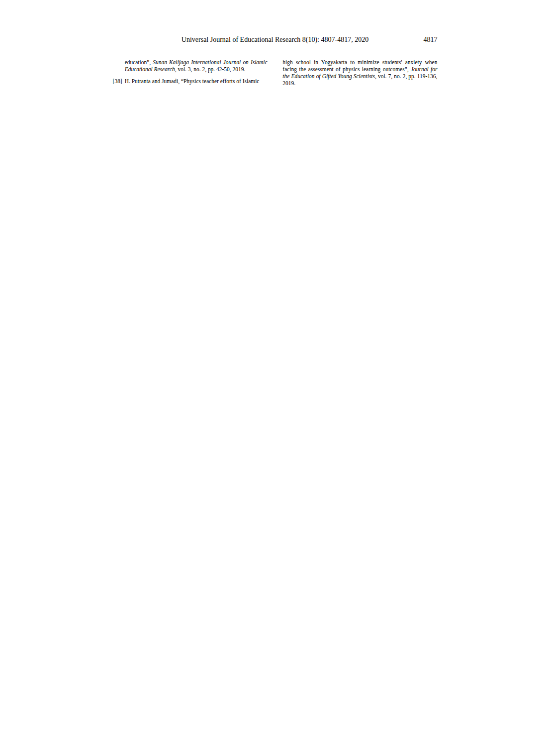Universal Journal of Educational Research 8(10): 4807-4817, 2020 4817
education”, Sunan Kalijaga International Journal on Islamic Educational Research, vol. 3, no. 2, pp. 42-50, 2019.
[38] H. Putranta and Jumadi, “Physics teacher efforts of Islamic
high school in Yogyakarta to minimize students' anxiety when facing the assessment of physics learning outcomes”, Journal for the Education of Gifted Young Scientists, vol. 7, no. 2, pp. 119-136, 2019.